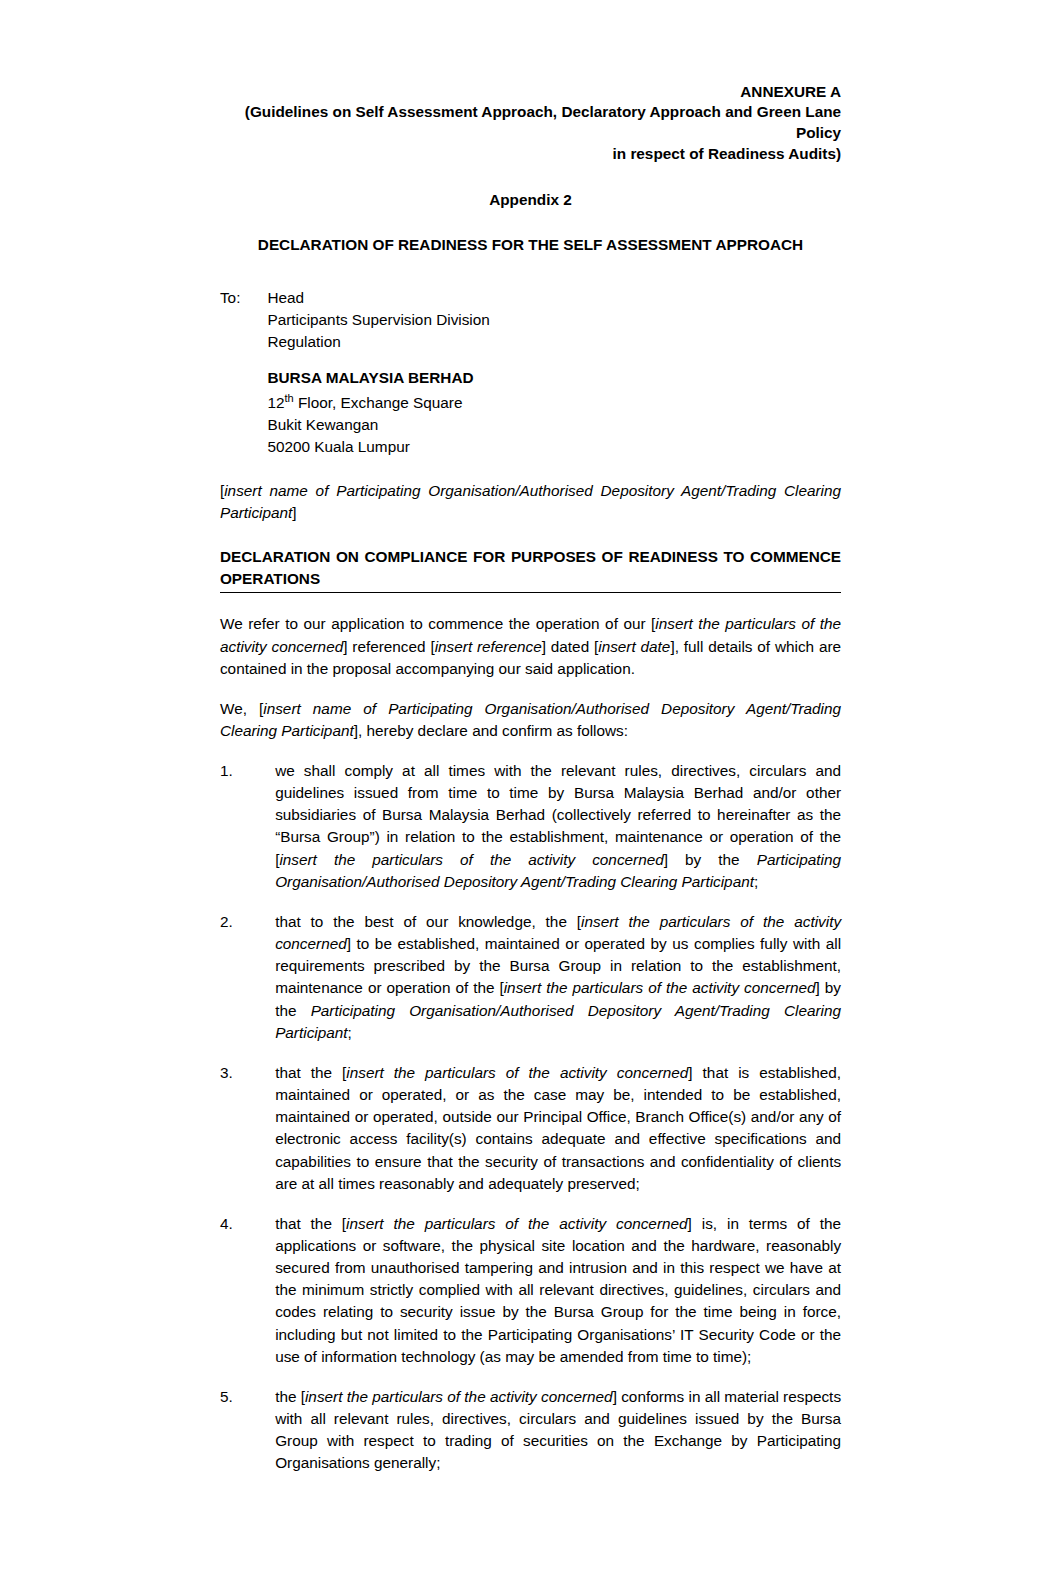ANNEXURE A (Guidelines on Self Assessment Approach, Declaratory Approach and Green Lane Policy in respect of Readiness Audits)
Appendix 2
DECLARATION OF READINESS FOR THE SELF ASSESSMENT APPROACH
| To: | Head |
| | Participants Supervision Division |
| | Regulation |
| | BURSA MALAYSIA BERHAD |
| | 12 th Floor, Exchange Square |
| | Bukit Kewangan |
| | 50200 Kuala Lumpur |
[insert name of Participating Organisation/Authorised Depository Agent/Trading Clearing Participant]
Declaration on compliance for purposes of readiness to commence operations
We refer to our application to commence the operation of our [insert the particulars of the activity concerned] referenced [insert reference] dated [insert date], full details of which are contained in the proposal accompanying our said application.
We, [insert name of Participating Organisation/Authorised Depository Agent/Trading Clearing Participant], hereby declare and confirm as follows:
we shall comply at all times with the relevant rules, directives, circulars and guidelines issued from time to time by Bursa Malaysia Berhad and/or other subsidiaries of Bursa Malaysia Berhad (collectively referred to hereinafter as the “Bursa Group”) in relation to the establishment, maintenance or operation of the [insert the particulars of the activity concerned] by the Participating Organisation/Authorised Depository Agent/Trading Clearing Participant;
that to the best of our knowledge, the [insert the particulars of the activity concerned] to be established, maintained or operated by us complies fully with all requirements prescribed by the Bursa Group in relation to the establishment, maintenance or operation of the [insert the particulars of the activity concerned] by the Participating Organisation/Authorised Depository Agent/Trading Clearing Participant;
that the [insert the particulars of the activity concerned] that is established, maintained or operated, or as the case may be, intended to be established, maintained or operated, outside our Principal Office, Branch Office(s) and/or any of electronic access facility(s) contains adequate and effective specifications and capabilities to ensure that the security of transactions and confidentiality of clients are at all times reasonably and adequately preserved;
that the [insert the particulars of the activity concerned] is, in terms of the applications or software, the physical site location and the hardware, reasonably secured from unauthorised tampering and intrusion and in this respect we have at the minimum strictly complied with all relevant directives, guidelines, circulars and codes relating to security issue by the Bursa Group for the time being in force, including but not limited to the Participating Organisations’ IT Security Code or the use of information technology (as may be amended from time to time);
the [insert the particulars of the activity concerned] conforms in all material respects with all relevant rules, directives, circulars and guidelines issued by the Bursa Group with respect to trading of securities on the Exchange by Participating Organisations generally;